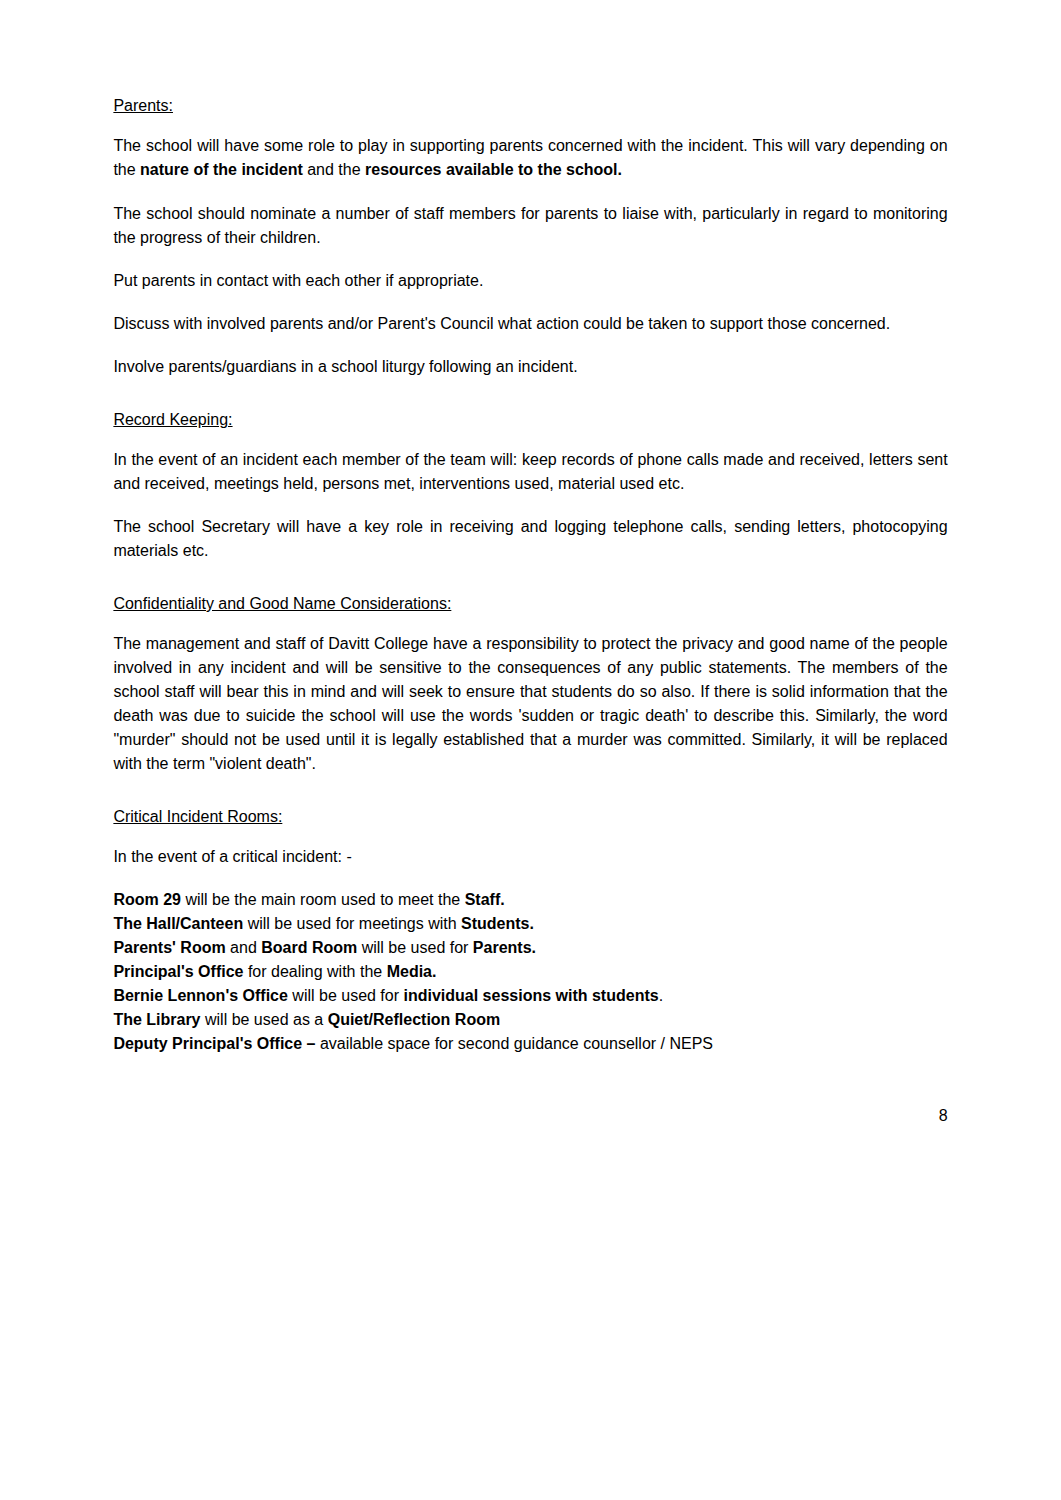Parents:
The school will have some role to play in supporting parents concerned with the incident. This will vary depending on the nature of the incident and the resources available to the school.
The school should nominate a number of staff members for parents to liaise with, particularly in regard to monitoring the progress of their children.
Put parents in contact with each other if appropriate.
Discuss with involved parents and/or Parent's Council what action could be taken to support those concerned.
Involve parents/guardians in a school liturgy following an incident.
Record Keeping:
In the event of an incident each member of the team will: keep records of phone calls made and received, letters sent and received, meetings held, persons met, interventions used, material used etc.
The school Secretary will have a key role in receiving and logging telephone calls, sending letters, photocopying materials etc.
Confidentiality and Good Name Considerations:
The management and staff of Davitt College have a responsibility to protect the privacy and good name of the people involved in any incident and will be sensitive to the consequences of any public statements. The members of the school staff will bear this in mind and will seek to ensure that students do so also. If there is solid information that the death was due to suicide the school will use the words 'sudden or tragic death' to describe this. Similarly, the word "murder" should not be used until it is legally established that a murder was committed. Similarly, it will be replaced with the term "violent death".
Critical Incident Rooms:
In the event of a critical incident: -
Room 29 will be the main room used to meet the Staff.
The Hall/Canteen will be used for meetings with Students.
Parents' Room and Board Room will be used for Parents.
Principal's Office for dealing with the Media.
Bernie Lennon's Office will be used for individual sessions with students.
The Library will be used as a Quiet/Reflection Room
Deputy Principal's Office – available space for second guidance counsellor / NEPS
8